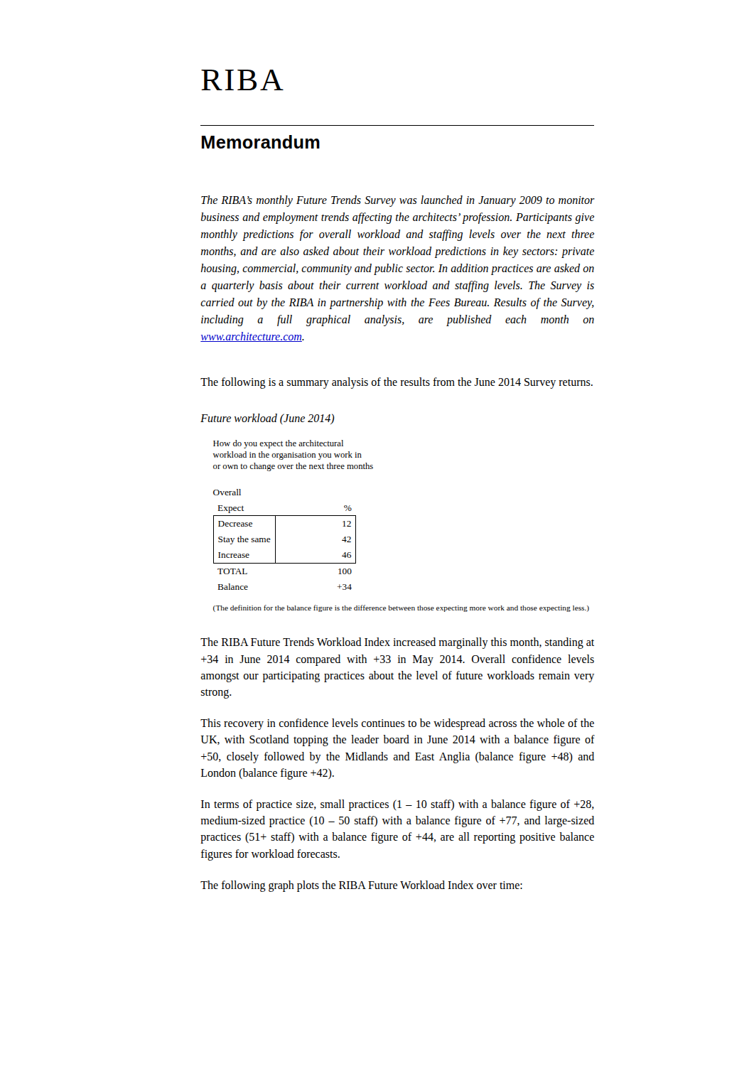RIBA
Memorandum
The RIBA’s monthly Future Trends Survey was launched in January 2009 to monitor business and employment trends affecting the architects’ profession. Participants give monthly predictions for overall workload and staffing levels over the next three months, and are also asked about their workload predictions in key sectors: private housing, commercial, community and public sector. In addition practices are asked on a quarterly basis about their current workload and staffing levels. The Survey is carried out by the RIBA in partnership with the Fees Bureau. Results of the Survey, including a full graphical analysis, are published each month on www.architecture.com.
The following is a summary analysis of the results from the June 2014 Survey returns.
Future workload (June 2014)
How do you expect the architectural
workload in the organisation you work in
or own to change over the next three months
Overall
| Expect | % |
| Decrease | 12 |
| Stay the same | 42 |
| Increase | 46 |
| TOTAL | 100 |
| Balance | +34 |
(The definition for the balance figure is the difference between those expecting more work and those expecting less.)
The RIBA Future Trends Workload Index increased marginally this month, standing at +34 in June 2014 compared with +33 in May 2014. Overall confidence levels amongst our participating practices about the level of future workloads remain very strong.
This recovery in confidence levels continues to be widespread across the whole of the UK, with Scotland topping the leader board in June 2014 with a balance figure of +50, closely followed by the Midlands and East Anglia (balance figure +48) and London (balance figure +42).
In terms of practice size, small practices (1 – 10 staff) with a balance figure of +28, medium-sized practice (10 – 50 staff) with a balance figure of +77, and large-sized practices (51+ staff) with a balance figure of +44, are all reporting positive balance figures for workload forecasts.
The following graph plots the RIBA Future Workload Index over time: